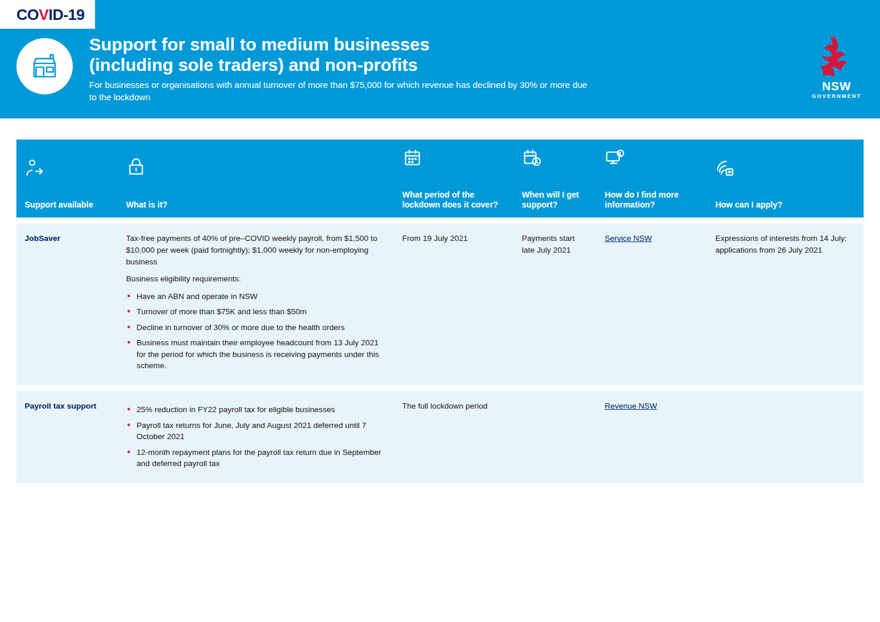COVID-19
Support for small to medium businesses
(including sole traders) and non-profits
For businesses or organisations with annual turnover of more than $75,000 for which revenue has declined by 30% or more due to the lockdown
NSW
GOVERNMENT
| Support available | What is it? | What period of the lockdown does it cover? | When will I get support? | How do I find more information? | How can I apply? |
| --- | --- | --- | --- | --- | --- |
| JobSaver | Tax-free payments of 40% of pre–COVID weekly payroll, from $1,500 to $10,000 per week (paid fortnightly); $1,000 weekly for non-employing business Business eligibility requirements: Have an ABN and operate in NSW Turnover of more than $75K and less than $50m Decline in turnover of 30% or more due to the health orders Business must maintain their employee headcount from 13 July 2021 for the period for which the business is receiving payments under this scheme. | From 19 July 2021 | Payments start late July 2021 | Service NSW | Expressions of interests from 14 July; applications from 26 July 2021 |
| Payroll tax support | 25% reduction in FY22 payroll tax for eligible businesses Payroll tax returns for June, July and August 2021 deferred until 7 October 2021 12-month repayment plans for the payroll tax return due in September and deferred payroll tax | The full lockdown period | | Revenue NSW | |